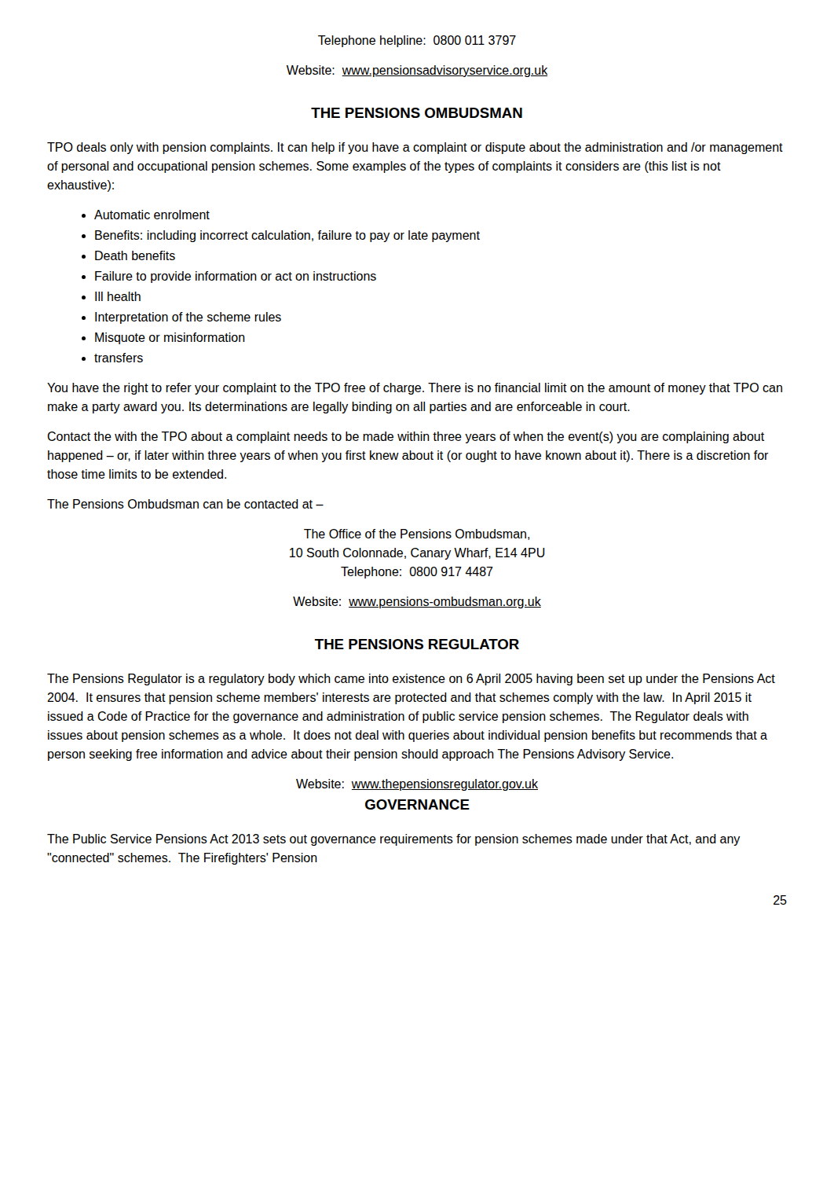Telephone helpline: 0800 011 3797
Website: www.pensionsadvisoryservice.org.uk
THE PENSIONS OMBUDSMAN
TPO deals only with pension complaints. It can help if you have a complaint or dispute about the administration and /or management of personal and occupational pension schemes. Some examples of the types of complaints it considers are (this list is not exhaustive):
Automatic enrolment
Benefits: including incorrect calculation, failure to pay or late payment
Death benefits
Failure to provide information or act on instructions
Ill health
Interpretation of the scheme rules
Misquote or misinformation
transfers
You have the right to refer your complaint to the TPO free of charge. There is no financial limit on the amount of money that TPO can make a party award you. Its determinations are legally binding on all parties and are enforceable in court.
Contact the with the TPO about a complaint needs to be made within three years of when the event(s) you are complaining about happened – or, if later within three years of when you first knew about it (or ought to have known about it). There is a discretion for those time limits to be extended.
The Pensions Ombudsman can be contacted at –
The Office of the Pensions Ombudsman,
10 South Colonnade, Canary Wharf, E14 4PU
Telephone: 0800 917 4487
Website: www.pensions-ombudsman.org.uk
THE PENSIONS REGULATOR
The Pensions Regulator is a regulatory body which came into existence on 6 April 2005 having been set up under the Pensions Act 2004. It ensures that pension scheme members' interests are protected and that schemes comply with the law. In April 2015 it issued a Code of Practice for the governance and administration of public service pension schemes. The Regulator deals with issues about pension schemes as a whole. It does not deal with queries about individual pension benefits but recommends that a person seeking free information and advice about their pension should approach The Pensions Advisory Service.
Website: www.thepensionsregulator.gov.uk
GOVERNANCE
The Public Service Pensions Act 2013 sets out governance requirements for pension schemes made under that Act, and any "connected" schemes. The Firefighters' Pension
25